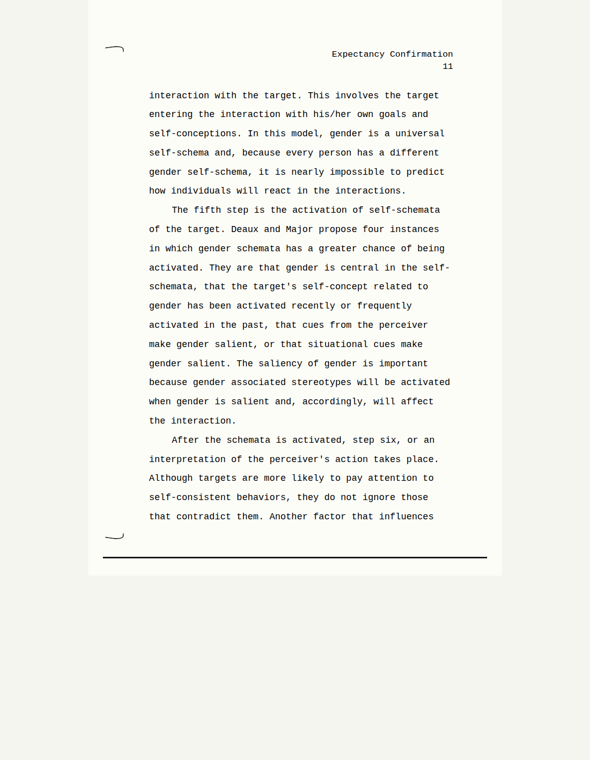Expectancy Confirmation
11
interaction with the target. This involves the target entering the interaction with his/her own goals and self-conceptions. In this model, gender is a universal self-schema and, because every person has a different gender self-schema, it is nearly impossible to predict how individuals will react in the interactions.
The fifth step is the activation of self-schemata of the target. Deaux and Major propose four instances in which gender schemata has a greater chance of being activated. They are that gender is central in the self-schemata, that the target's self-concept related to gender has been activated recently or frequently activated in the past, that cues from the perceiver make gender salient, or that situational cues make gender salient. The saliency of gender is important because gender associated stereotypes will be activated when gender is salient and, accordingly, will affect the interaction.
After the schemata is activated, step six, or an interpretation of the perceiver's action takes place. Although targets are more likely to pay attention to self-consistent behaviors, they do not ignore those that contradict them. Another factor that influences